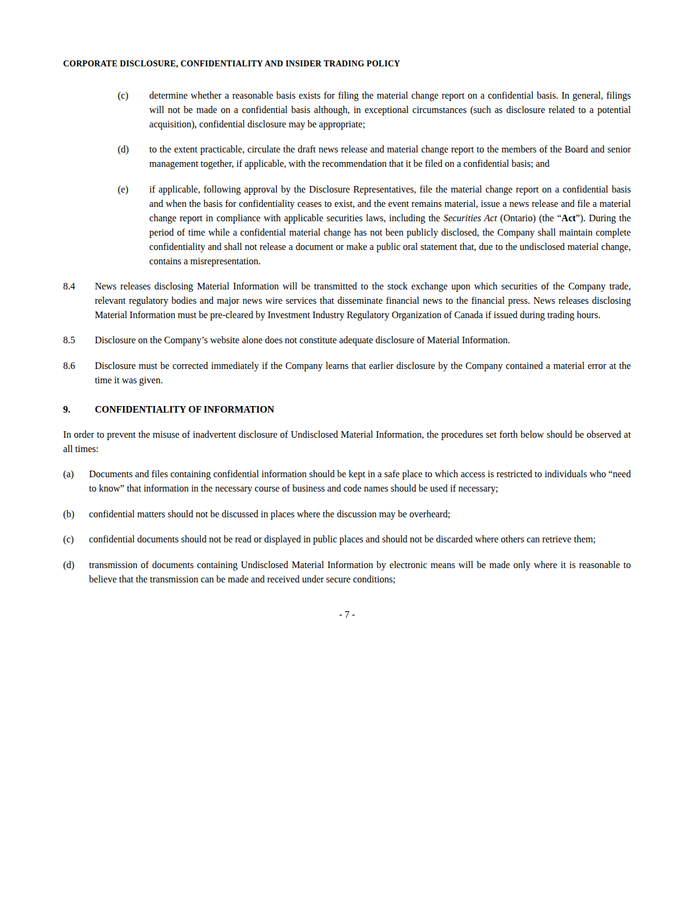CORPORATE DISCLOSURE, CONFIDENTIALITY AND INSIDER TRADING POLICY
(c) determine whether a reasonable basis exists for filing the material change report on a confidential basis. In general, filings will not be made on a confidential basis although, in exceptional circumstances (such as disclosure related to a potential acquisition), confidential disclosure may be appropriate;
(d) to the extent practicable, circulate the draft news release and material change report to the members of the Board and senior management together, if applicable, with the recommendation that it be filed on a confidential basis; and
(e) if applicable, following approval by the Disclosure Representatives, file the material change report on a confidential basis and when the basis for confidentiality ceases to exist, and the event remains material, issue a news release and file a material change report in compliance with applicable securities laws, including the Securities Act (Ontario) (the “Act”). During the period of time while a confidential material change has not been publicly disclosed, the Company shall maintain complete confidentiality and shall not release a document or make a public oral statement that, due to the undisclosed material change, contains a misrepresentation.
8.4 News releases disclosing Material Information will be transmitted to the stock exchange upon which securities of the Company trade, relevant regulatory bodies and major news wire services that disseminate financial news to the financial press. News releases disclosing Material Information must be pre-cleared by Investment Industry Regulatory Organization of Canada if issued during trading hours.
8.5 Disclosure on the Company’s website alone does not constitute adequate disclosure of Material Information.
8.6 Disclosure must be corrected immediately if the Company learns that earlier disclosure by the Company contained a material error at the time it was given.
9. CONFIDENTIALITY OF INFORMATION
In order to prevent the misuse of inadvertent disclosure of Undisclosed Material Information, the procedures set forth below should be observed at all times:
(a) Documents and files containing confidential information should be kept in a safe place to which access is restricted to individuals who “need to know” that information in the necessary course of business and code names should be used if necessary;
(b) confidential matters should not be discussed in places where the discussion may be overheard;
(c) confidential documents should not be read or displayed in public places and should not be discarded where others can retrieve them;
(d) transmission of documents containing Undisclosed Material Information by electronic means will be made only where it is reasonable to believe that the transmission can be made and received under secure conditions;
- 7 -